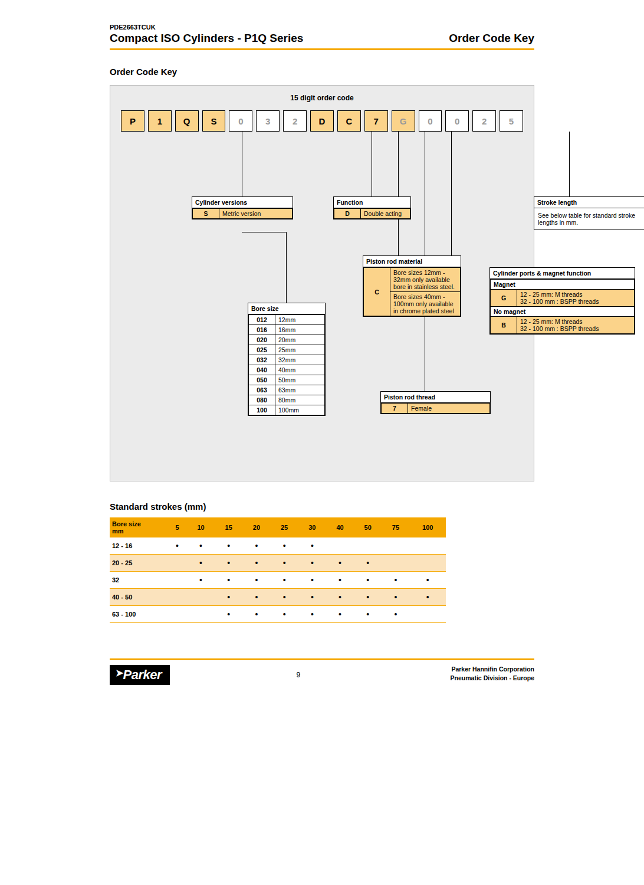PDE2663TCUK
Compact ISO Cylinders - P1Q Series
Order Code Key
Order Code Key
15 digit order code
P
1
Q
S
0
3
2
D
C
7
G
0
0
2
5
Cylinder versions
| S | Metric version |
Function
| D | Double acting |
Stroke length
| See below table for standard stroke lengths in mm. |
Piston rod material
| C | Bore sizes 12mm - 32mm only available bore in stainless steel. |
| Bore sizes 40mm - 100mm only available in chrome plated steel |
Cylinder ports & magnet function
| Magnet |
| G | 12 - 25 mm: M threads 32 - 100 mm : BSPP threads |
| No magnet |
| B | 12 - 25 mm: M threads 32 - 100 mm : BSPP threads |
Bore size
| 012 | 12mm |
| 016 | 16mm |
| 020 | 20mm |
| 025 | 25mm |
| 032 | 32mm |
| 040 | 40mm |
| 050 | 50mm |
| 063 | 63mm |
| 080 | 80mm |
| 100 | 100mm |
Piston rod thread
| 7 | Female |
Standard strokes (mm)
| Bore size mm | 5 | 10 | 15 | 20 | 25 | 30 | 40 | 50 | 75 | 100 |
| --- | --- | --- | --- | --- | --- | --- | --- | --- | --- | --- |
| 12 - 16 | | | | | | | | | | |
| 20 - 25 | | | | | | | | | | |
| 32 | | | | | | | | | | |
| 40 - 50 | | | | | | | | | | |
| 63 - 100 | | | | | | | | | | |
➤Parker
9
Parker Hannifin Corporation
Pneumatic Division - Europe